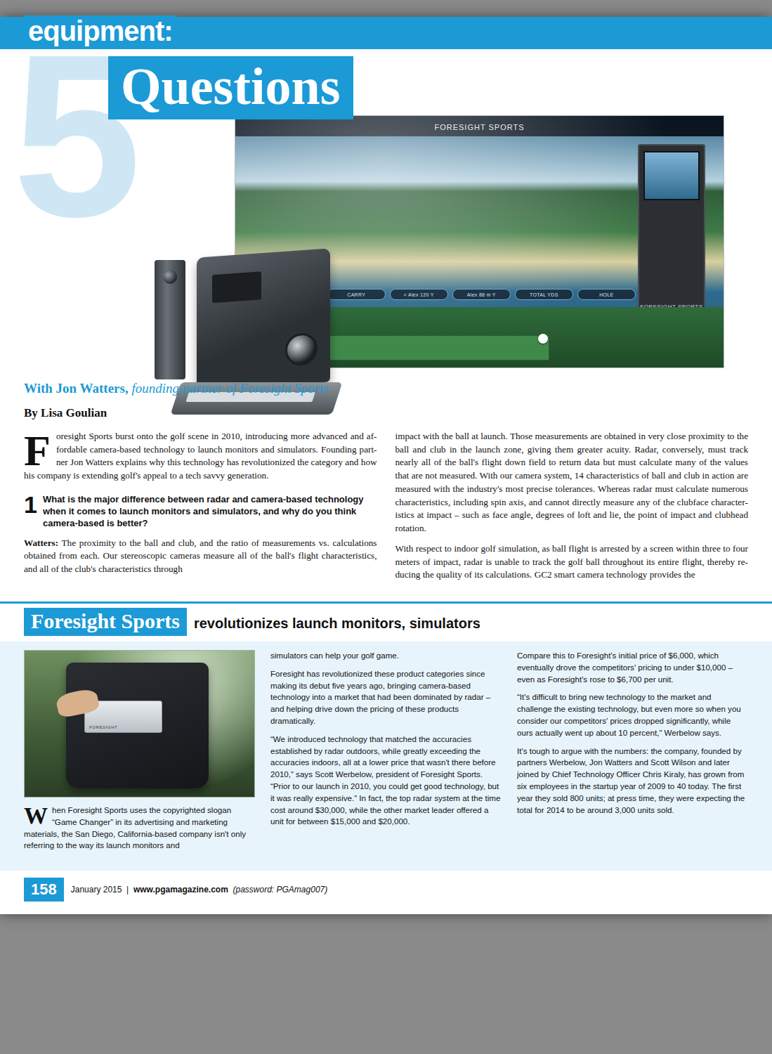equipment:
5
Questions
FORESIGHT SPORTS
FORESIGHT SPORTS
CLUB
CARRY
< Alex 120 Y
Alex 88 m Y
TOTAL YDS
HOLE
With Jon Watters, founding partner of Foresight Sports
By Lisa Goulian
Foresight Sports burst onto the golf scene in 2010, introducing more advanced and affordable camera-based technology to launch monitors and simulators. Founding partner Jon Watters explains why this technology has revolutionized the category and how his company is extending golf's appeal to a tech savvy generation.
1
What is the major difference between radar and camera-based technology when it comes to launch monitors and simulators, and why do you think camera-based is better?
Watters: The proximity to the ball and club, and the ratio of measurements vs. calculations obtained from each. Our stereoscopic cameras measure all of the ball's flight characteristics, and all of the club's characteristics through
impact with the ball at launch. Those measurements are obtained in very close proximity to the ball and club in the launch zone, giving them greater acuity. Radar, conversely, must track nearly all of the ball's flight down field to return data but must calculate many of the values that are not measured. With our camera system, 14 characteristics of ball and club in action are measured with the industry's most precise tolerances. Whereas radar must calculate numerous characteristics, including spin axis, and cannot directly measure any of the clubface characteristics at impact – such as face angle, degrees of loft and lie, the point of impact and clubhead rotation.
With respect to indoor golf simulation, as ball flight is arrested by a screen within three to four meters of impact, radar is unable to track the golf ball throughout its entire flight, thereby reducing the quality of its calculations. GC2 smart camera technology provides the
Foresight Sports revolutionizes launch monitors, simulators
When Foresight Sports uses the copyrighted slogan “Game Changer” in its advertising and marketing materials, the San Diego, California-based company isn't only referring to the way its launch monitors and
simulators can help your golf game.
Foresight has revolutionized these product categories since making its debut five years ago, bringing camera-based technology into a market that had been dominated by radar – and helping drive down the pricing of these products dramatically.
“We introduced technology that matched the accuracies established by radar outdoors, while greatly exceeding the accuracies indoors, all at a lower price that wasn't there before 2010,” says Scott Werbelow, president of Foresight Sports. “Prior to our launch in 2010, you could get good technology, but it was really expensive.” In fact, the top radar system at the time cost around $30,000, while the other market leader offered a unit for between $15,000 and $20,000.
Compare this to Foresight's initial price of $6,000, which eventually drove the competitors' pricing to under $10,000 – even as Foresight's rose to $6,700 per unit.
“It's difficult to bring new technology to the market and challenge the existing technology, but even more so when you consider our competitors' prices dropped significantly, while ours actually went up about 10 percent,” Werbelow says.
It's tough to argue with the numbers: the company, founded by partners Werbelow, Jon Watters and Scott Wilson and later joined by Chief Technology Officer Chris Kiraly, has grown from six employees in the startup year of 2009 to 40 today. The first year they sold 800 units; at press time, they were expecting the total for 2014 to be around 3,000 units sold.
158
January 2015 | www.pgamagazine.com (password: PGAmag007)